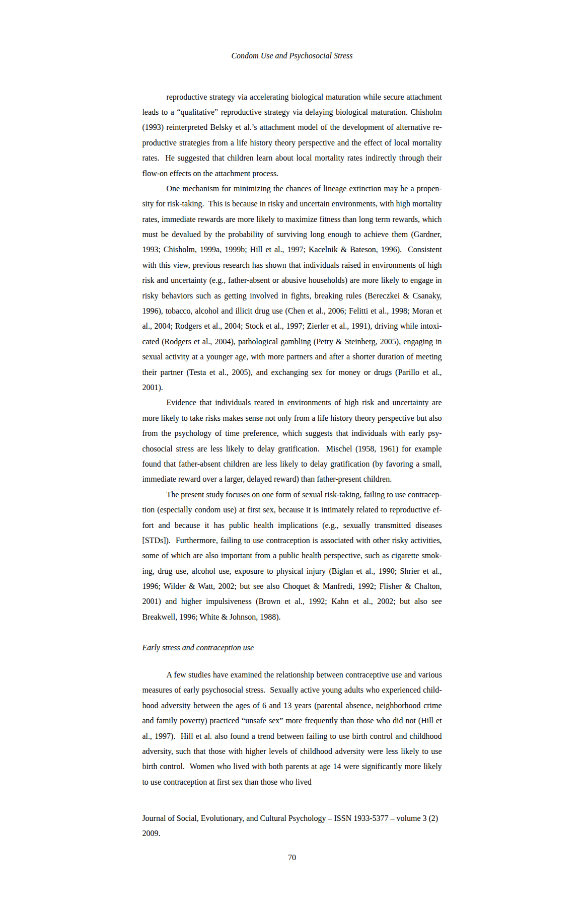Condom Use and Psychosocial Stress
reproductive strategy via accelerating biological maturation while secure attachment leads to a “qualitative” reproductive strategy via delaying biological maturation. Chisholm (1993) reinterpreted Belsky et al.’s attachment model of the development of alternative reproductive strategies from a life history theory perspective and the effect of local mortality rates. He suggested that children learn about local mortality rates indirectly through their flow-on effects on the attachment process.
One mechanism for minimizing the chances of lineage extinction may be a propensity for risk-taking. This is because in risky and uncertain environments, with high mortality rates, immediate rewards are more likely to maximize fitness than long term rewards, which must be devalued by the probability of surviving long enough to achieve them (Gardner, 1993; Chisholm, 1999a, 1999b; Hill et al., 1997; Kacelnik & Bateson, 1996). Consistent with this view, previous research has shown that individuals raised in environments of high risk and uncertainty (e.g., father-absent or abusive households) are more likely to engage in risky behaviors such as getting involved in fights, breaking rules (Bereczkei & Csanaky, 1996), tobacco, alcohol and illicit drug use (Chen et al., 2006; Felitti et al., 1998; Moran et al., 2004; Rodgers et al., 2004; Stock et al., 1997; Zierler et al., 1991), driving while intoxicated (Rodgers et al., 2004), pathological gambling (Petry & Steinberg, 2005), engaging in sexual activity at a younger age, with more partners and after a shorter duration of meeting their partner (Testa et al., 2005), and exchanging sex for money or drugs (Parillo et al., 2001).
Evidence that individuals reared in environments of high risk and uncertainty are more likely to take risks makes sense not only from a life history theory perspective but also from the psychology of time preference, which suggests that individuals with early psychosocial stress are less likely to delay gratification. Mischel (1958, 1961) for example found that father-absent children are less likely to delay gratification (by favoring a small, immediate reward over a larger, delayed reward) than father-present children.
The present study focuses on one form of sexual risk-taking, failing to use contraception (especially condom use) at first sex, because it is intimately related to reproductive effort and because it has public health implications (e.g., sexually transmitted diseases [STDs]). Furthermore, failing to use contraception is associated with other risky activities, some of which are also important from a public health perspective, such as cigarette smoking, drug use, alcohol use, exposure to physical injury (Biglan et al., 1990; Shrier et al., 1996; Wilder & Watt, 2002; but see also Choquet & Manfredi, 1992; Flisher & Chalton, 2001) and higher impulsiveness (Brown et al., 1992; Kahn et al., 2002; but also see Breakwell, 1996; White & Johnson, 1988).
Early stress and contraception use
A few studies have examined the relationship between contraceptive use and various measures of early psychosocial stress. Sexually active young adults who experienced childhood adversity between the ages of 6 and 13 years (parental absence, neighborhood crime and family poverty) practiced “unsafe sex” more frequently than those who did not (Hill et al., 1997). Hill et al. also found a trend between failing to use birth control and childhood adversity, such that those with higher levels of childhood adversity were less likely to use birth control. Women who lived with both parents at age 14 were significantly more likely to use contraception at first sex than those who lived
Journal of Social, Evolutionary, and Cultural Psychology – ISSN 1933-5377 – volume 3 (2) 2009.
70